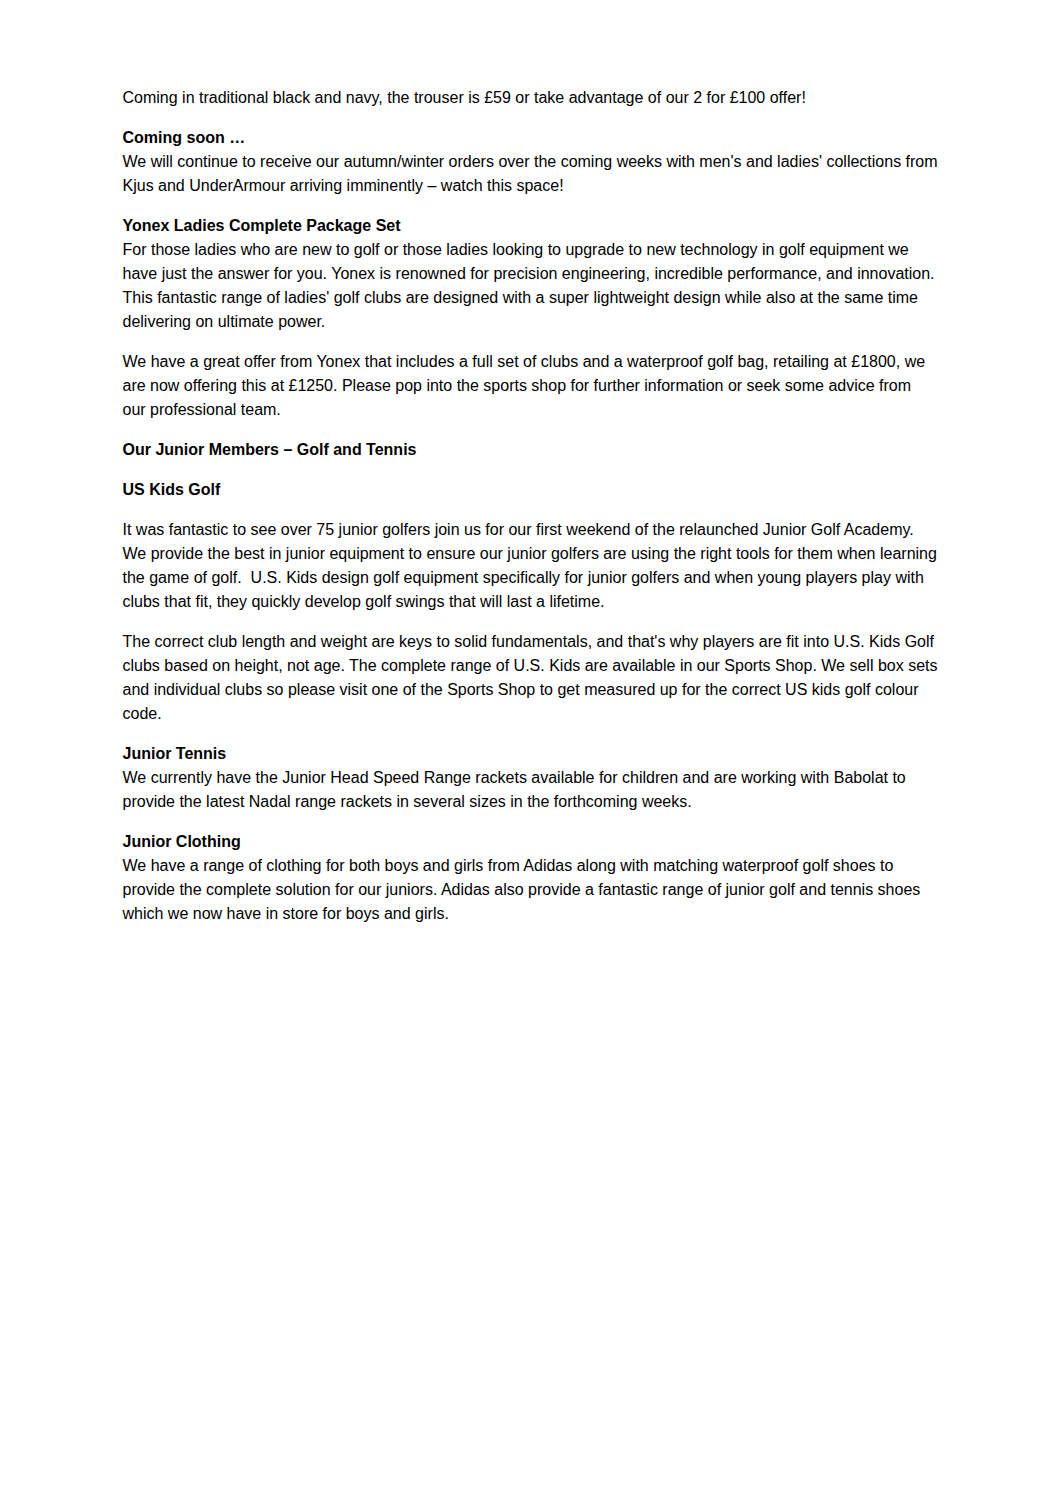Coming in traditional black and navy, the trouser is £59 or take advantage of our 2 for £100 offer!
Coming soon …
We will continue to receive our autumn/winter orders over the coming weeks with men's and ladies' collections from Kjus and UnderArmour arriving imminently – watch this space!
Yonex Ladies Complete Package Set
For those ladies who are new to golf or those ladies looking to upgrade to new technology in golf equipment we have just the answer for you. Yonex is renowned for precision engineering, incredible performance, and innovation. This fantastic range of ladies' golf clubs are designed with a super lightweight design while also at the same time delivering on ultimate power.
We have a great offer from Yonex that includes a full set of clubs and a waterproof golf bag, retailing at £1800, we are now offering this at £1250. Please pop into the sports shop for further information or seek some advice from our professional team.
Our Junior Members – Golf and Tennis
US Kids Golf
It was fantastic to see over 75 junior golfers join us for our first weekend of the relaunched Junior Golf Academy. We provide the best in junior equipment to ensure our junior golfers are using the right tools for them when learning the game of golf. U.S. Kids design golf equipment specifically for junior golfers and when young players play with clubs that fit, they quickly develop golf swings that will last a lifetime.
The correct club length and weight are keys to solid fundamentals, and that's why players are fit into U.S. Kids Golf clubs based on height, not age. The complete range of U.S. Kids are available in our Sports Shop. We sell box sets and individual clubs so please visit one of the Sports Shop to get measured up for the correct US kids golf colour code.
Junior Tennis
We currently have the Junior Head Speed Range rackets available for children and are working with Babolat to provide the latest Nadal range rackets in several sizes in the forthcoming weeks.
Junior Clothing
We have a range of clothing for both boys and girls from Adidas along with matching waterproof golf shoes to provide the complete solution for our juniors. Adidas also provide a fantastic range of junior golf and tennis shoes which we now have in store for boys and girls.